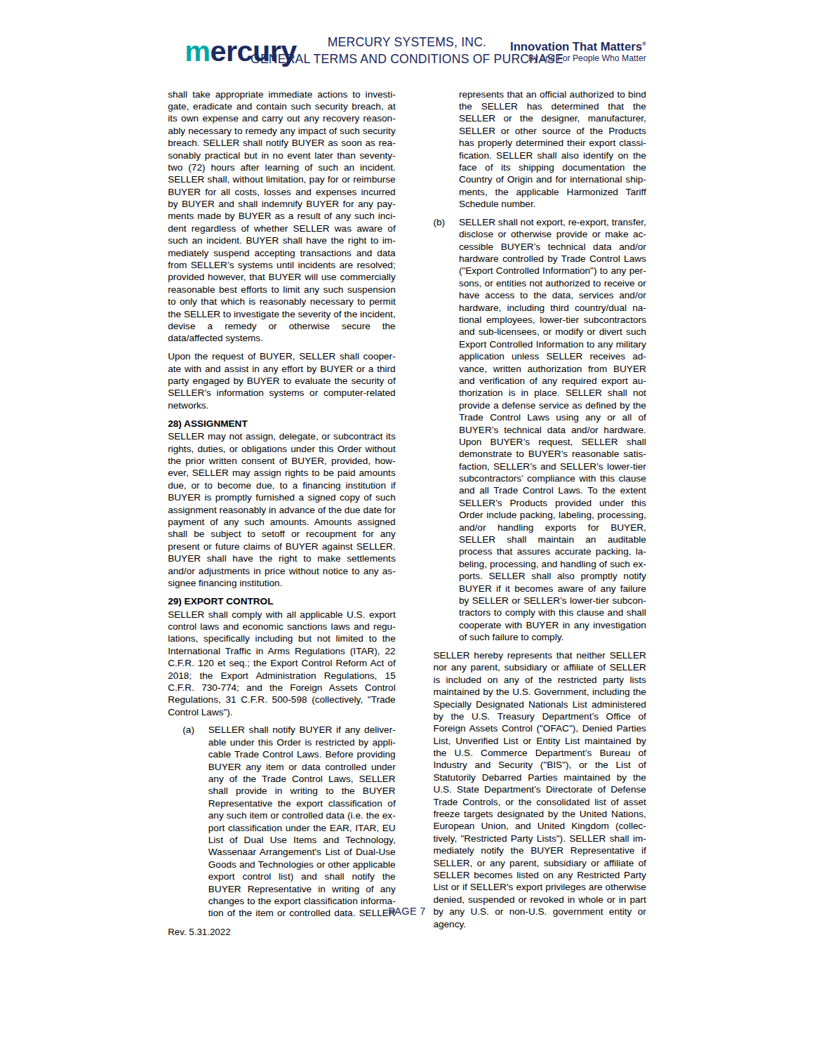mercury
Innovation That Matters®
By and For People Who Matter
MERCURY SYSTEMS, INC.
GENERAL TERMS AND CONDITIONS OF PURCHASE
shall take appropriate immediate actions to investigate, eradicate and contain such security breach, at its own expense and carry out any recovery reasonably necessary to remedy any impact of such security breach. SELLER shall notify BUYER as soon as reasonably practical but in no event later than seventy-two (72) hours after learning of such an incident. SELLER shall, without limitation, pay for or reimburse BUYER for all costs, losses and expenses incurred by BUYER and shall indemnify BUYER for any payments made by BUYER as a result of any such incident regardless of whether SELLER was aware of such an incident. BUYER shall have the right to immediately suspend accepting transactions and data from SELLER’s systems until incidents are resolved; provided however, that BUYER will use commercially reasonable best efforts to limit any such suspension to only that which is reasonably necessary to permit the SELLER to investigate the severity of the incident, devise a remedy or otherwise secure the data/affected systems.
Upon the request of BUYER, SELLER shall cooperate with and assist in any effort by BUYER or a third party engaged by BUYER to evaluate the security of SELLER’s information systems or computer-related networks.
28) ASSIGNMENT
SELLER may not assign, delegate, or subcontract its rights, duties, or obligations under this Order without the prior written consent of BUYER, provided, however, SELLER may assign rights to be paid amounts due, or to become due, to a financing institution if BUYER is promptly furnished a signed copy of such assignment reasonably in advance of the due date for payment of any such amounts. Amounts assigned shall be subject to setoff or recoupment for any present or future claims of BUYER against SELLER. BUYER shall have the right to make settlements and/or adjustments in price without notice to any assignee financing institution.
29) EXPORT CONTROL
SELLER shall comply with all applicable U.S. export control laws and economic sanctions laws and regulations, specifically including but not limited to the International Traffic in Arms Regulations (ITAR), 22 C.F.R. 120 et seq.; the Export Control Reform Act of 2018; the Export Administration Regulations, 15 C.F.R. 730-774; and the Foreign Assets Control Regulations, 31 C.F.R. 500-598 (collectively, "Trade Control Laws").
(a)
SELLER shall notify BUYER if any deliverable under this Order is restricted by applicable Trade Control Laws. Before providing BUYER any item or data controlled under any of the Trade Control Laws, SELLER shall provide in writing to the BUYER Representative the export classification of any such item or controlled data (i.e. the export classification under the EAR, ITAR, EU List of Dual Use Items and Technology, Wassenaar Arrangement's List of Dual-Use Goods and Technologies or other applicable export control list) and shall notify the BUYER Representative in writing of any changes to the export classification information of the item or controlled data. SELLER represents that an official authorized to bind the SELLER has determined that the SELLER or the designer, manufacturer, SELLER or other source of the Products has properly determined their export classification. SELLER shall also identify on the face of its shipping documentation the Country of Origin and for international shipments, the applicable Harmonized Tariff Schedule number.
(b)
SELLER shall not export, re-export, transfer, disclose or otherwise provide or make accessible BUYER’s technical data and/or hardware controlled by Trade Control Laws ("Export Controlled Information") to any persons, or entities not authorized to receive or have access to the data, services and/or hardware, including third country/dual national employees, lower-tier subcontractors and sub-licensees, or modify or divert such Export Controlled Information to any military application unless SELLER receives advance, written authorization from BUYER and verification of any required export authorization is in place. SELLER shall not provide a defense service as defined by the Trade Control Laws using any or all of BUYER’s technical data and/or hardware. Upon BUYER’s request, SELLER shall demonstrate to BUYER's reasonable satisfaction, SELLER’s and SELLER’s lower-tier subcontractors’ compliance with this clause and all Trade Control Laws. To the extent SELLER’s Products provided under this Order include packing, labeling, processing, and/or handling exports for BUYER, SELLER shall maintain an auditable process that assures accurate packing, labeling, processing, and handling of such exports. SELLER shall also promptly notify BUYER if it becomes aware of any failure by SELLER or SELLER’s lower-tier subcontractors to comply with this clause and shall cooperate with BUYER in any investigation of such failure to comply.
SELLER hereby represents that neither SELLER nor any parent, subsidiary or affiliate of SELLER is included on any of the restricted party lists maintained by the U.S. Government, including the Specially Designated Nationals List administered by the U.S. Treasury Department’s Office of Foreign Assets Control ("OFAC"), Denied Parties List, Unverified List or Entity List maintained by the U.S. Commerce Department’s Bureau of Industry and Security ("BIS"), or the List of Statutorily Debarred Parties maintained by the U.S. State Department’s Directorate of Defense Trade Controls, or the consolidated list of asset freeze targets designated by the United Nations, European Union, and United Kingdom (collectively, "Restricted Party Lists"). SELLER shall immediately notify the BUYER Representative if SELLER, or any parent, subsidiary or affiliate of SELLER becomes listed on any Restricted Party List or if SELLER's export privileges are otherwise denied, suspended or revoked in whole or in part by any U.S. or non-U.S. government entity or agency.
PAGE 7
Rev. 5.31.2022